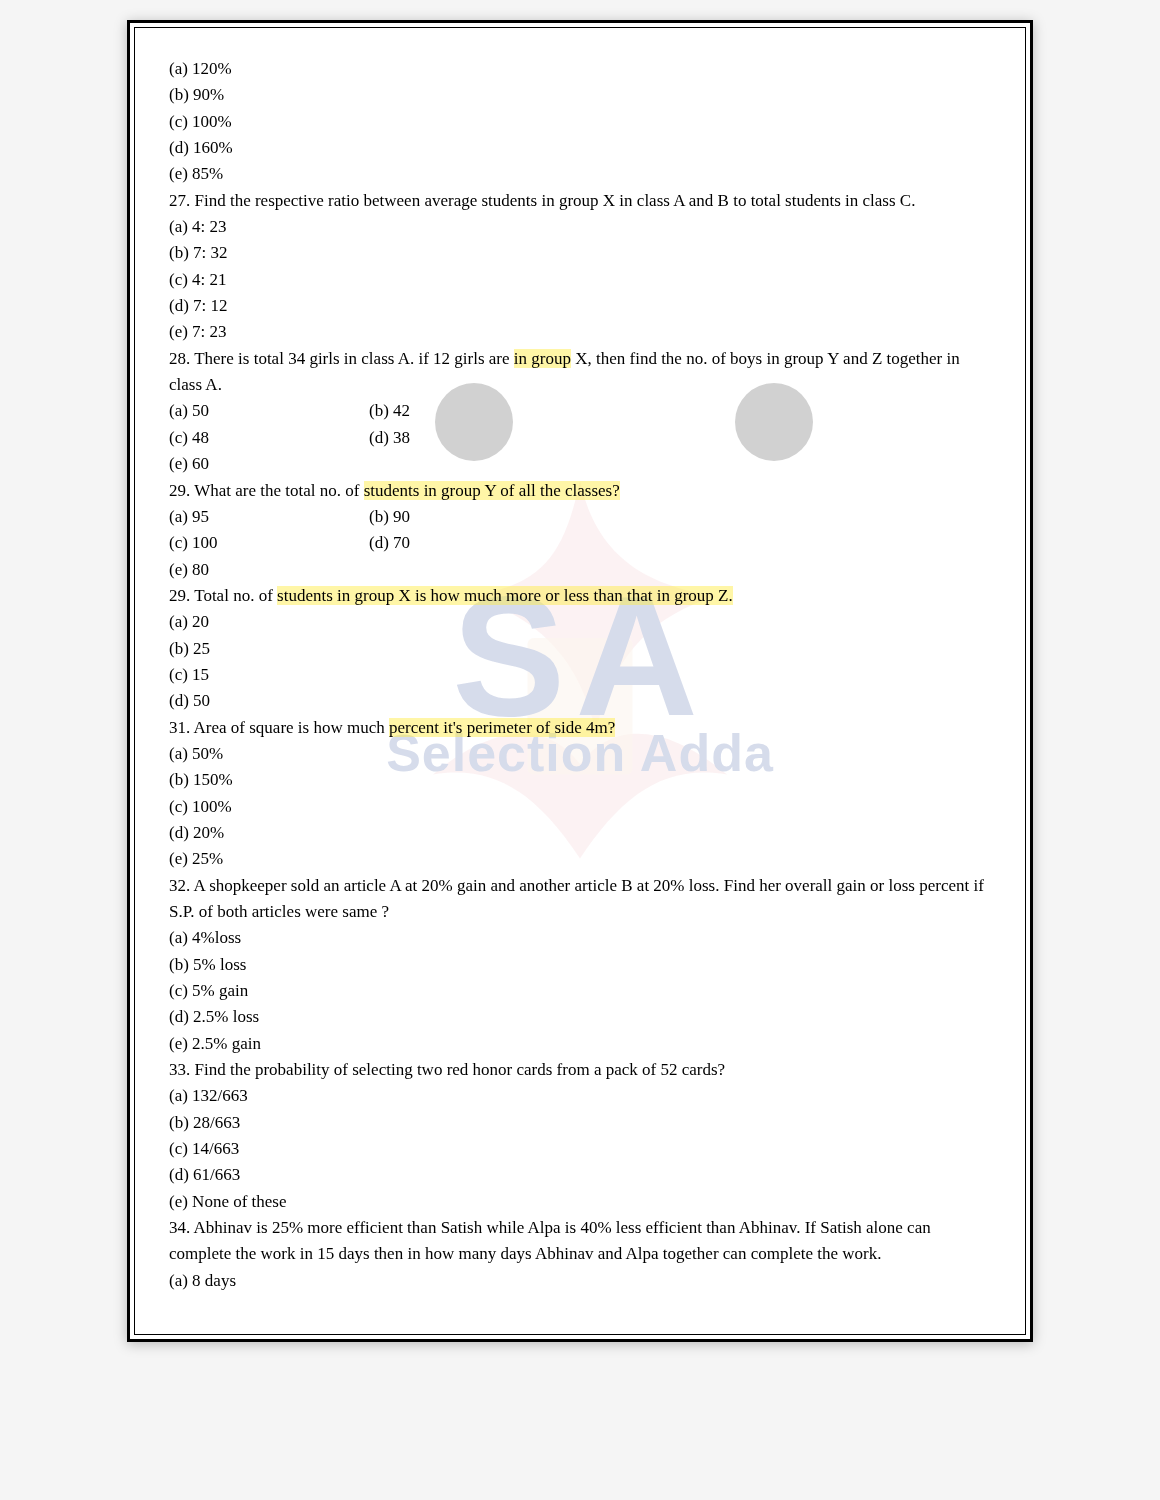SA
Selection Adda
(a) 120%
(b) 90%
(c) 100%
(d) 160%
(e) 85%
27. Find the respective ratio between average students in group X in class A and B to total students in class C.
(a) 4: 23
(b) 7: 32
(c) 4: 21
(d) 7: 12
(e) 7: 23
28. There is total 34 girls in class A. if 12 girls are in group X, then find the no. of boys in group Y and Z together in class A.
(a) 50
(b) 42
(c) 48
(d) 38
(e) 60
29. What are the total no. of students in group Y of all the classes?
(a) 95
(b) 90
(c) 100
(d) 70
(e) 80
29. Total no. of students in group X is how much more or less than that in group Z.
(a) 20
(b) 25
(c) 15
(d) 50
31. Area of square is how much percent it's perimeter of side 4m?
(a) 50%
(b) 150%
(c) 100%
(d) 20%
(e) 25%
32. A shopkeeper sold an article A at 20% gain and another article B at 20% loss. Find her overall gain or loss percent if S.P. of both articles were same ?
(a) 4%loss
(b) 5% loss
(c) 5% gain
(d) 2.5% loss
(e) 2.5% gain
33. Find the probability of selecting two red honor cards from a pack of 52 cards?
(a) 132/663
(b) 28/663
(c) 14/663
(d) 61/663
(e) None of these
34. Abhinav is 25% more efficient than Satish while Alpa is 40% less efficient than Abhinav. If Satish alone can complete the work in 15 days then in how many days Abhinav and Alpa together can complete the work.
(a) 8 days